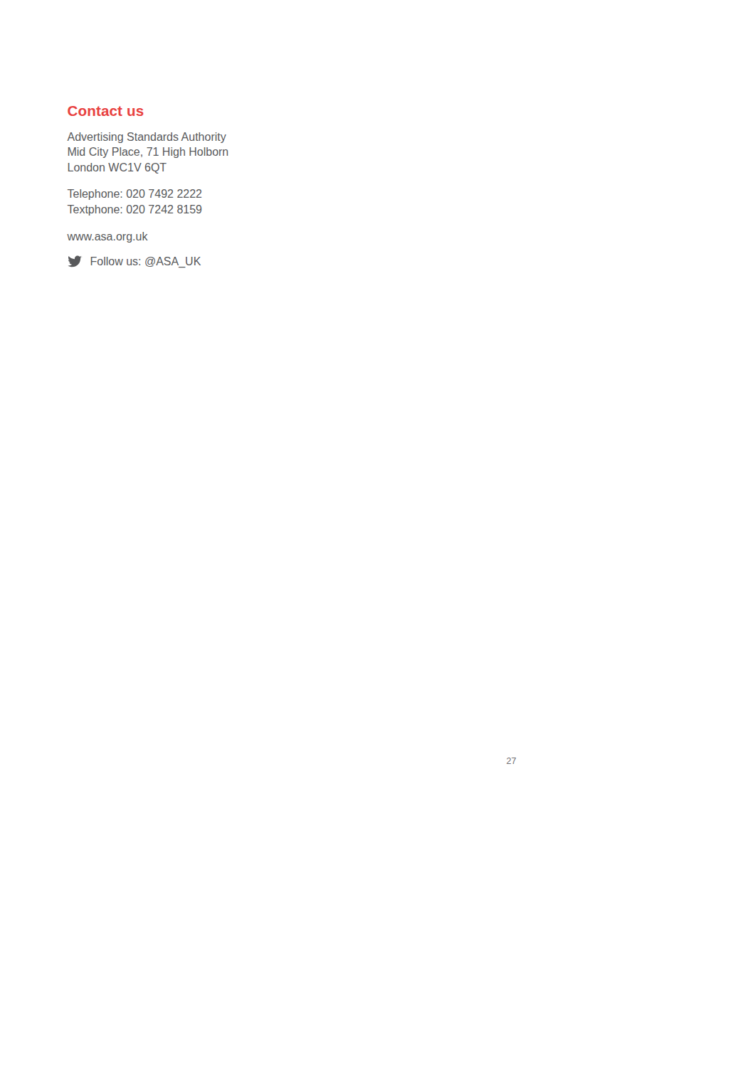Contact us
Advertising Standards Authority
Mid City Place, 71 High Holborn
London WC1V 6QT
Telephone: 020 7492 2222
Textphone: 020 7242 8159
www.asa.org.uk
Follow us: @ASA_UK
27